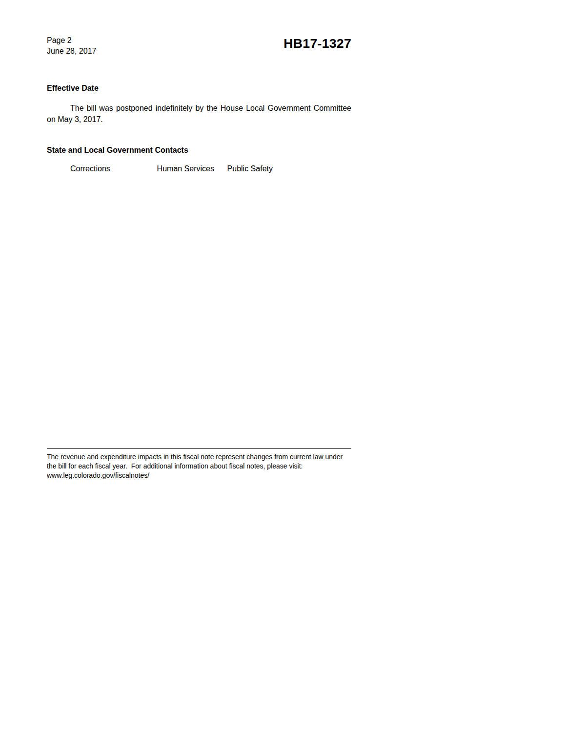Page 2
June 28, 2017
HB17-1327
Effective Date
The bill was postponed indefinitely by the House Local Government Committee on May 3, 2017.
State and Local Government Contacts
Corrections Human Services Public Safety
The revenue and expenditure impacts in this fiscal note represent changes from current law under the bill for each fiscal year. For additional information about fiscal notes, please visit: www.leg.colorado.gov/fiscalnotes/